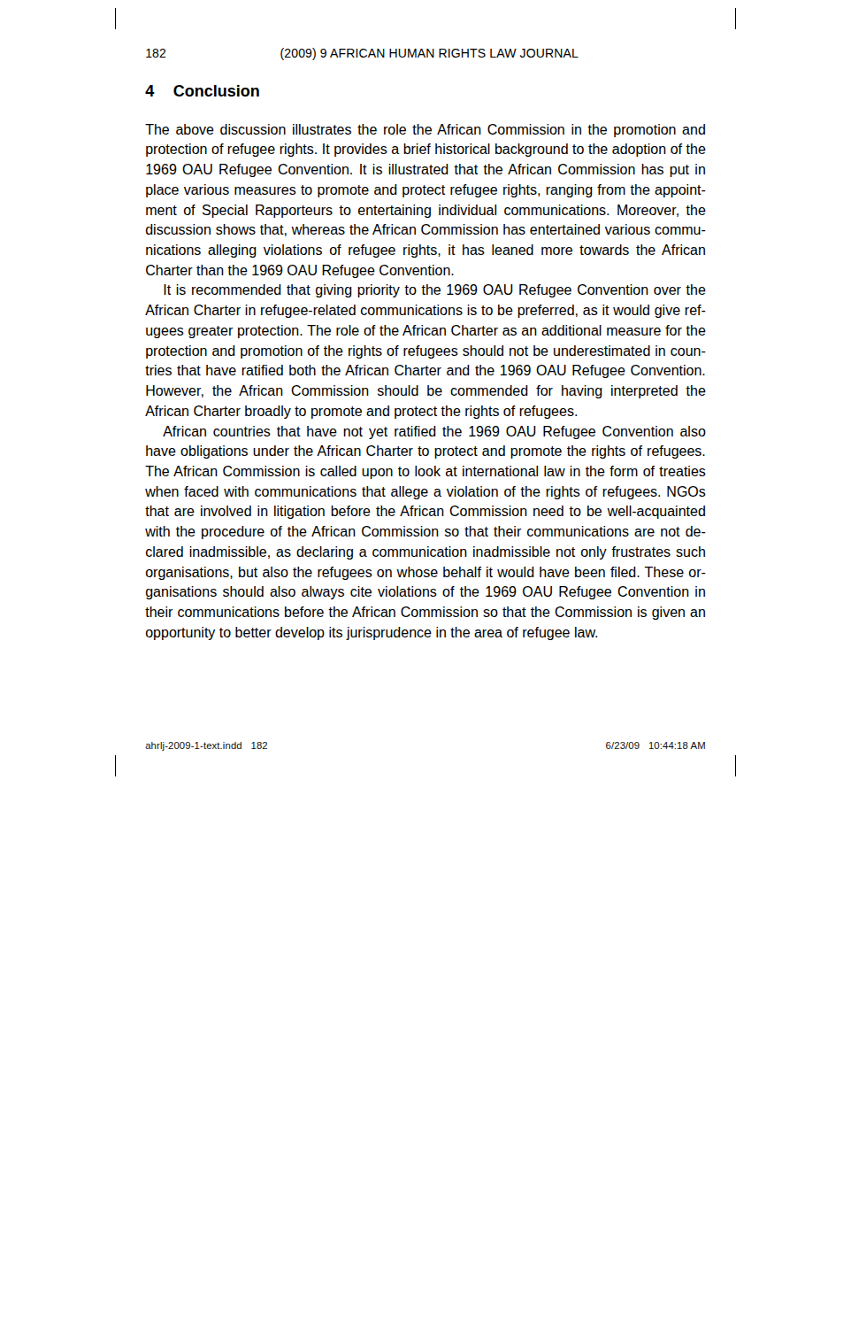182 (2009) 9 AFRICAN HUMAN RIGHTS LAW JOURNAL
4 Conclusion
The above discussion illustrates the role the African Commission in the promotion and protection of refugee rights. It provides a brief historical background to the adoption of the 1969 OAU Refugee Convention. It is illustrated that the African Commission has put in place various measures to promote and protect refugee rights, ranging from the appointment of Special Rapporteurs to entertaining individual communications. Moreover, the discussion shows that, whereas the African Commission has entertained various communications alleging violations of refugee rights, it has leaned more towards the African Charter than the 1969 OAU Refugee Convention.
It is recommended that giving priority to the 1969 OAU Refugee Convention over the African Charter in refugee-related communications is to be preferred, as it would give refugees greater protection. The role of the African Charter as an additional measure for the protection and promotion of the rights of refugees should not be underestimated in countries that have ratified both the African Charter and the 1969 OAU Refugee Convention. However, the African Commission should be commended for having interpreted the African Charter broadly to promote and protect the rights of refugees.
African countries that have not yet ratified the 1969 OAU Refugee Convention also have obligations under the African Charter to protect and promote the rights of refugees. The African Commission is called upon to look at international law in the form of treaties when faced with communications that allege a violation of the rights of refugees. NGOs that are involved in litigation before the African Commission need to be well-acquainted with the procedure of the African Commission so that their communications are not declared inadmissible, as declaring a communication inadmissible not only frustrates such organisations, but also the refugees on whose behalf it would have been filed. These organisations should also always cite violations of the 1969 OAU Refugee Convention in their communications before the African Commission so that the Commission is given an opportunity to better develop its jurisprudence in the area of refugee law.
ahrlj-2009-1-text.indd 182 6/23/09 10:44:18 AM